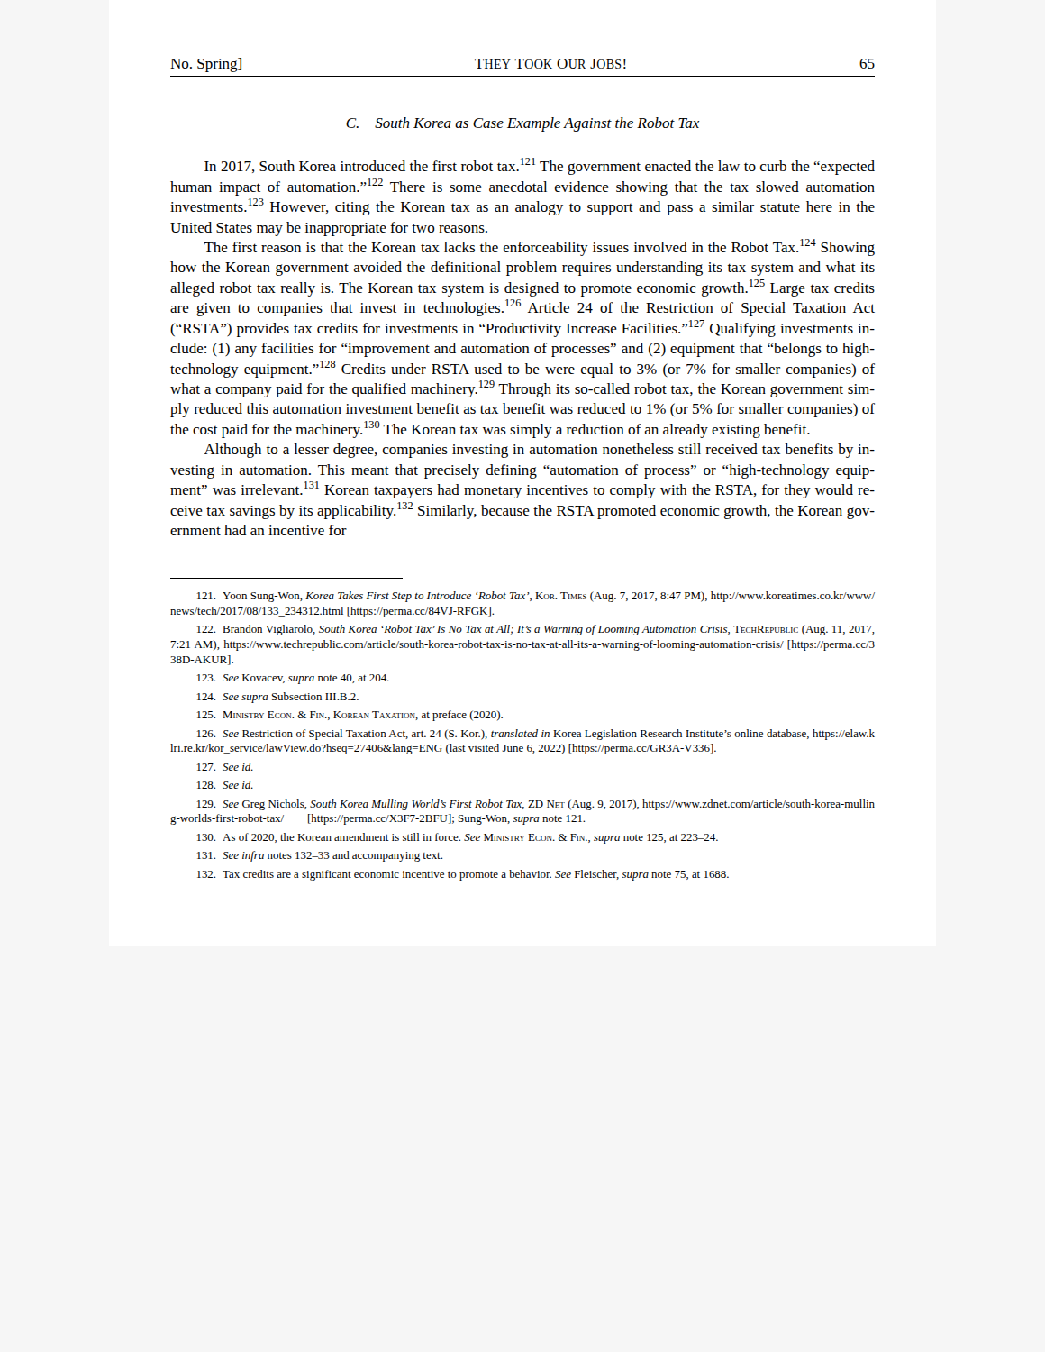No. Spring] THEY TOOK OUR JOBS! 65
C. South Korea as Case Example Against the Robot Tax
In 2017, South Korea introduced the first robot tax.121 The government enacted the law to curb the “expected human impact of automation.”122 There is some anecdotal evidence showing that the tax slowed automation investments.123 However, citing the Korean tax as an analogy to support and pass a similar statute here in the United States may be inappropriate for two reasons.
The first reason is that the Korean tax lacks the enforceability issues involved in the Robot Tax.124 Showing how the Korean government avoided the definitional problem requires understanding its tax system and what its alleged robot tax really is. The Korean tax system is designed to promote economic growth.125 Large tax credits are given to companies that invest in technologies.126 Article 24 of the Restriction of Special Taxation Act (“RSTA”) provides tax credits for investments in “Productivity Increase Facilities.”127 Qualifying investments include: (1) any facilities for “improvement and automation of processes” and (2) equipment that “belongs to high-technology equipment.”128 Credits under RSTA used to be were equal to 3% (or 7% for smaller companies) of what a company paid for the qualified machinery.129 Through its so-called robot tax, the Korean government simply reduced this automation investment benefit as tax benefit was reduced to 1% (or 5% for smaller companies) of the cost paid for the machinery.130 The Korean tax was simply a reduction of an already existing benefit.
Although to a lesser degree, companies investing in automation nonetheless still received tax benefits by investing in automation. This meant that precisely defining “automation of process” or “high-technology equipment” was irrelevant.131 Korean taxpayers had monetary incentives to comply with the RSTA, for they would receive tax savings by its applicability.132 Similarly, because the RSTA promoted economic growth, the Korean government had an incentive for
Yoon Sung-Won, Korea Takes First Step to Introduce ‘Robot Tax’, Kor. Times (Aug. 7, 2017, 8:47 PM), http://www.koreatimes.co.kr/www/news/tech/2017/08/133_234312.html [https://perma.cc/84VJ-RFGK].
Brandon Vigliarolo, South Korea ‘Robot Tax’ Is No Tax at All; It’s a Warning of Looming Automation Crisis, TechRepublic (Aug. 11, 2017, 7:21 AM), https://www.techrepublic.com/article/south-korea-robot-tax-is-no-tax-at-all-its-a-warning-of-looming-automation-crisis/ [https://perma.cc/338D-AKUR].
See Kovacev, supra note 40, at 204.
See supra Subsection III.B.2.
Ministry Econ. & Fin., Korean Taxation, at preface (2020).
See Restriction of Special Taxation Act, art. 24 (S. Kor.), translated in Korea Legislation Research Institute’s online database, https://elaw.klri.re.kr/kor_service/lawView.do?hseq=27406&lang=ENG (last visited June 6, 2022) [https://perma.cc/GR3A-V336].
See id.
See id.
See Greg Nichols, South Korea Mulling World’s First Robot Tax, ZD Net (Aug. 9, 2017), https://www.zdnet.com/article/south-korea-mulling-worlds-first-robot-tax/ [https://perma.cc/X3F7-2BFU]; Sung-Won, supra note 121.
As of 2020, the Korean amendment is still in force. See Ministry Econ. & Fin., supra note 125, at 223–24.
See infra notes 132–33 and accompanying text.
Tax credits are a significant economic incentive to promote a behavior. See Fleischer, supra note 75, at 1688.